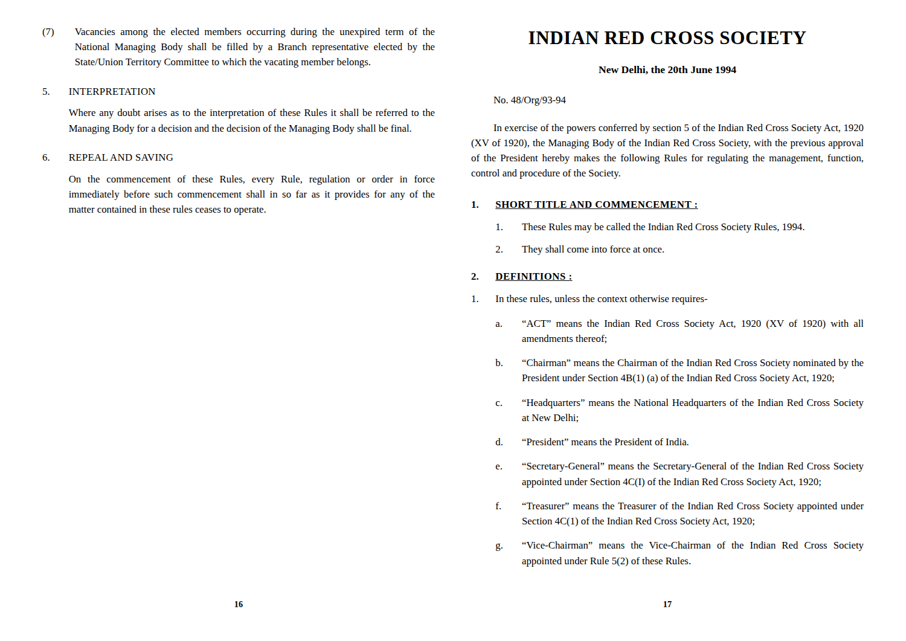(7)
Vacancies among the elected members occurring during the unexpired term of the National Managing Body shall be filled by a Branch representative elected by the State/Union Territory Committee to which the vacating member belongs.
5.
INTERPRETATION
Where any doubt arises as to the interpretation of these Rules it shall be referred to the Managing Body for a decision and the decision of the Managing Body shall be final.
6.
REPEAL AND SAVING
On the commencement of these Rules, every Rule, regulation or order in force immediately before such commencement shall in so far as it provides for any of the matter contained in these rules ceases to operate.
16
INDIAN RED CROSS SOCIETY
New Delhi, the 20th June 1994
No. 48/Org/93-94
In exercise of the powers conferred by section 5 of the Indian Red Cross Society Act, 1920 (XV of 1920), the Managing Body of the Indian Red Cross Society, with the previous approval of the President hereby makes the following Rules for regulating the management, function, control and procedure of the Society.
1.
SHORT TITLE AND COMMENCEMENT :
1.
These Rules may be called the Indian Red Cross Society Rules, 1994.
2.
They shall come into force at once.
2.
DEFINITIONS :
1.
In these rules, unless the context otherwise requires-
a.
“ACT” means the Indian Red Cross Society Act, 1920 (XV of 1920) with all amendments thereof;
b.
“Chairman” means the Chairman of the Indian Red Cross Society nominated by the President under Section 4B(1) (a) of the Indian Red Cross Society Act, 1920;
c.
“Headquarters” means the National Headquarters of the Indian Red Cross Society at New Delhi;
d.
“President” means the President of India.
e.
“Secretary-General” means the Secretary-General of the Indian Red Cross Society appointed under Section 4C(I) of the Indian Red Cross Society Act, 1920;
f.
“Treasurer” means the Treasurer of the Indian Red Cross Society appointed under Section 4C(1) of the Indian Red Cross Society Act, 1920;
g.
“Vice-Chairman” means the Vice-Chairman of the Indian Red Cross Society appointed under Rule 5(2) of these Rules.
17